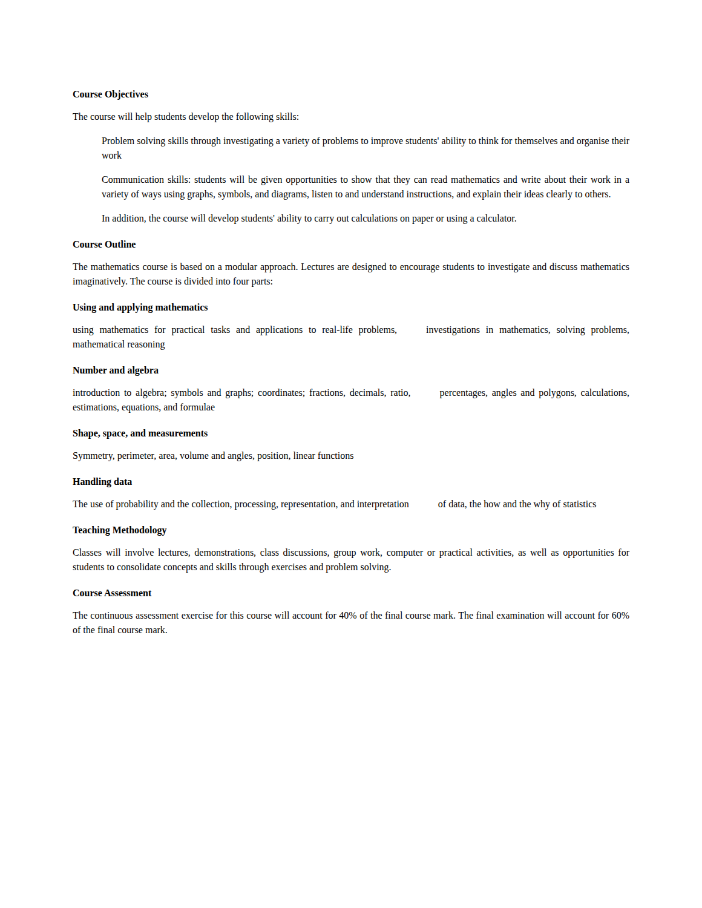Course Objectives
The course will help students develop the following skills:
Problem solving skills through investigating a variety of problems to improve students' ability to think for themselves and organise their work
Communication skills: students will be given opportunities to show that they can read mathematics and write about their work in a variety of ways using graphs, symbols, and diagrams, listen to and understand instructions, and explain their ideas clearly to others.
In addition, the course will develop students' ability to carry out calculations on paper or using a calculator.
Course Outline
The mathematics course is based on a modular approach. Lectures are designed to encourage students to investigate and discuss mathematics imaginatively. The course is divided into four parts:
Using and applying mathematics
using mathematics for practical tasks and applications to real-life problems, investigations in mathematics, solving problems, mathematical reasoning
Number and algebra
introduction to algebra; symbols and graphs; coordinates; fractions, decimals, ratio, percentages, angles and polygons, calculations, estimations, equations, and formulae
Shape, space, and measurements
Symmetry, perimeter, area, volume and angles, position, linear functions
Handling data
The use of probability and the collection, processing, representation, and interpretation of data, the how and the why of statistics
Teaching Methodology
Classes will involve lectures, demonstrations, class discussions, group work, computer or practical activities, as well as opportunities for students to consolidate concepts and skills through exercises and problem solving.
Course Assessment
The continuous assessment exercise for this course will account for 40% of the final course mark. The final examination will account for 60% of the final course mark.